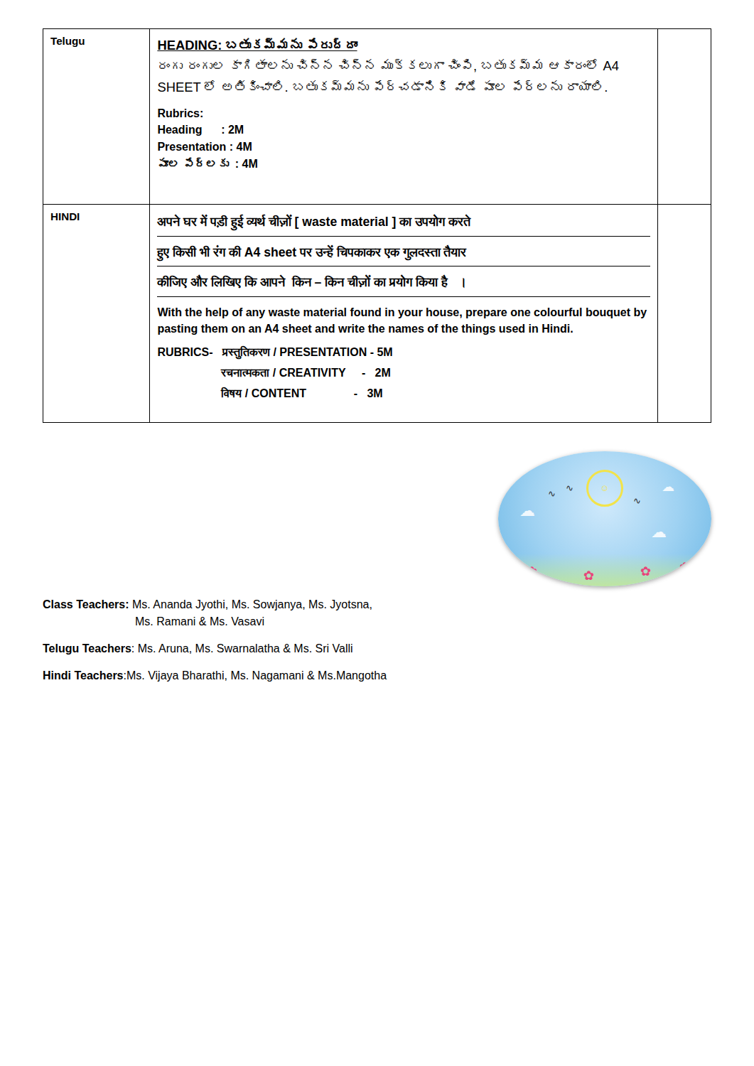| Telugu | HEADING: బతుకమ్మను పేరుద్దాం రంగు రంగుల కాగితాలను చిన్న చిన్న ముక్కలుగా చింపి, బతుకమ్మ ఆకారంలో A4 SHEET లో అతికించాలి. బతుకమ్మను పేర్చడానికి వాడే పూల పేర్లను రాయాలి. Rubrics: Heading : 2M Presentation : 4M పూల పేర్లకు : 4M | |
| HINDI | अपने घर में पड़ी हुई व्यर्थ चीज़ों [ waste material ] का उपयोग करते हुए किसी भी रंग की A4 sheet पर उन्हें चिपकाकर एक गुलदस्ता तैयार कीजिए और लिखिए कि आपने किन – किन चीज़ों का प्रयोग किया है । With the help of any waste material found in your house, prepare one colourful bouquet by pasting them on an A4 sheet and write the names of the things used in Hindi. RUBRICS- प्रस्तुतिकरण / PRESENTATION - 5M रचनात्मकता / CREATIVITY - 2M विषय / CONTENT - 3M | |
☁ ☁ ☁ ∿ ∿ ∿ ☺ HAPPY VACATION!!! ✿ ✿ ✿ ✿
Class Teachers: Ms. Ananda Jyothi, Ms. Sowjanya, Ms. Jyotsna, Ms. Ramani & Ms. Vasavi
Telugu Teachers: Ms. Aruna, Ms. Swarnalatha & Ms. Sri Valli
Hindi Teachers:Ms. Vijaya Bharathi, Ms. Nagamani & Ms.Mangotha